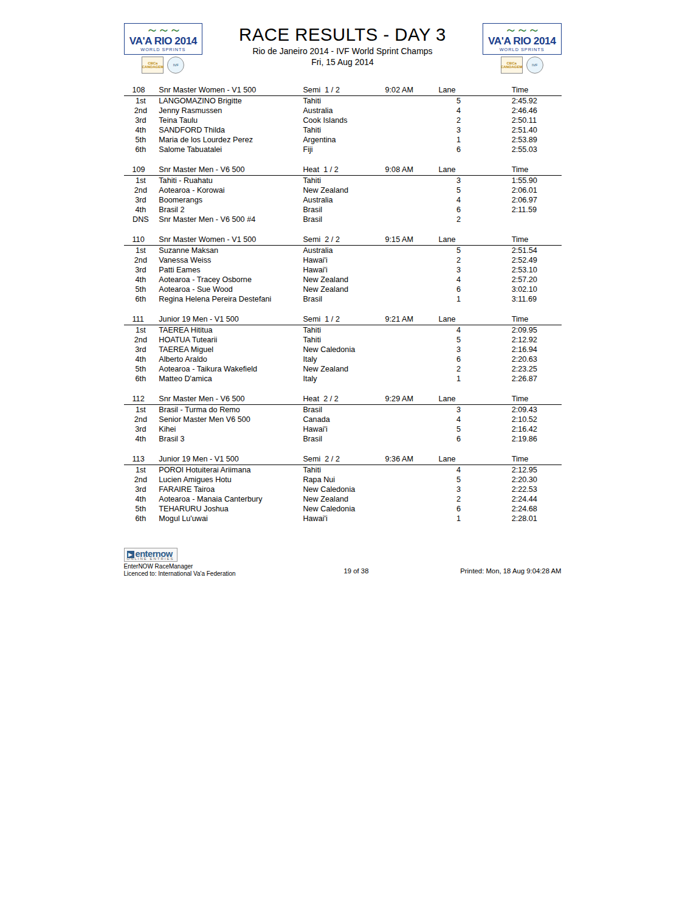～～～
VA'A RIO 2014
WORLD SPRINTS
CBCa
CANOAGEM
IVF
RACE RESULTS - DAY 3
Rio de Janeiro 2014 - IVF World Sprint Champs
Fri, 15 Aug 2014
～～～
VA'A RIO 2014
WORLD SPRINTS
CBCa
CANOAGEM
IVF
| 108 | Snr Master Women - V1 500 | Semi 1 / 2 | 9:02 AM | Lane | | Time | |
| 1st | LANGOMAZINO Brigitte | Tahiti | | 5 | | 2:45.92 | |
| 2nd | Jenny Rasmussen | Australia | | 4 | | 2:46.46 | |
| 3rd | Teina Taulu | Cook Islands | | 2 | | 2:50.11 | |
| 4th | SANDFORD Thilda | Tahiti | | 3 | | 2:51.40 | |
| 5th | Maria de los Lourdez Perez | Argentina | | 1 | | 2:53.89 | |
| 6th | Salome Tabuatalei | Fiji | | 6 | | 2:55.03 | |
| 109 | Snr Master Men - V6 500 | Heat 1 / 2 | 9:08 AM | Lane | | Time | |
| 1st | Tahiti - Ruahatu | Tahiti | | 3 | | 1:55.90 | |
| 2nd | Aotearoa - Korowai | New Zealand | | 5 | | 2:06.01 | |
| 3rd | Boomerangs | Australia | | 4 | | 2:06.97 | |
| 4th | Brasil 2 | Brasil | | 6 | | 2:11.59 | |
| DNS | Snr Master Men - V6 500 #4 | Brasil | | 2 | | | |
| 110 | Snr Master Women - V1 500 | Semi 2 / 2 | 9:15 AM | Lane | | Time | |
| 1st | Suzanne Maksan | Australia | | 5 | | 2:51.54 | |
| 2nd | Vanessa Weiss | Hawai'i | | 2 | | 2:52.49 | |
| 3rd | Patti Eames | Hawai'i | | 3 | | 2:53.10 | |
| 4th | Aotearoa - Tracey Osborne | New Zealand | | 4 | | 2:57.20 | |
| 5th | Aotearoa - Sue Wood | New Zealand | | 6 | | 3:02.10 | |
| 6th | Regina Helena Pereira Destefani | Brasil | | 1 | | 3:11.69 | |
| 111 | Junior 19 Men - V1 500 | Semi 1 / 2 | 9:21 AM | Lane | | Time | |
| 1st | TAEREA Hititua | Tahiti | | 4 | | 2:09.95 | |
| 2nd | HOATUA Tutearii | Tahiti | | 5 | | 2:12.92 | |
| 3rd | TAEREA Miguel | New Caledonia | | 3 | | 2:16.94 | |
| 4th | Alberto Araldo | Italy | | 6 | | 2:20.63 | |
| 5th | Aotearoa - Taikura Wakefield | New Zealand | | 2 | | 2:23.25 | |
| 6th | Matteo D'amica | Italy | | 1 | | 2:26.87 | |
| 112 | Snr Master Men - V6 500 | Heat 2 / 2 | 9:29 AM | Lane | | Time | |
| 1st | Brasil - Turma do Remo | Brasil | | 3 | | 2:09.43 | |
| 2nd | Senior Master Men V6 500 | Canada | | 4 | | 2:10.52 | |
| 3rd | Kihei | Hawai'i | | 5 | | 2:16.42 | |
| 4th | Brasil 3 | Brasil | | 6 | | 2:19.86 | |
| 113 | Junior 19 Men - V1 500 | Semi 2 / 2 | 9:36 AM | Lane | | Time | |
| 1st | POROI Hotuiterai Ariimana | Tahiti | | 4 | | 2:12.95 | |
| 2nd | Lucien Amigues Hotu | Rapa Nui | | 5 | | 2:20.30 | |
| 3rd | FARAIRE Tairoa | New Caledonia | | 3 | | 2:22.53 | |
| 4th | Aotearoa - Manaia Canterbury | New Zealand | | 2 | | 2:24.44 | |
| 5th | TEHARURU Joshua | New Caledonia | | 6 | | 2:24.68 | |
| 6th | Mogul Lu'uwai | Hawai'i | | 1 | | 2:28.01 | |
▶enternow ONLINE ENTRIES
EnterNOW RaceManager
Licenced to: International Va'a Federation
19 of 38
Printed: Mon, 18 Aug 9:04:28 AM